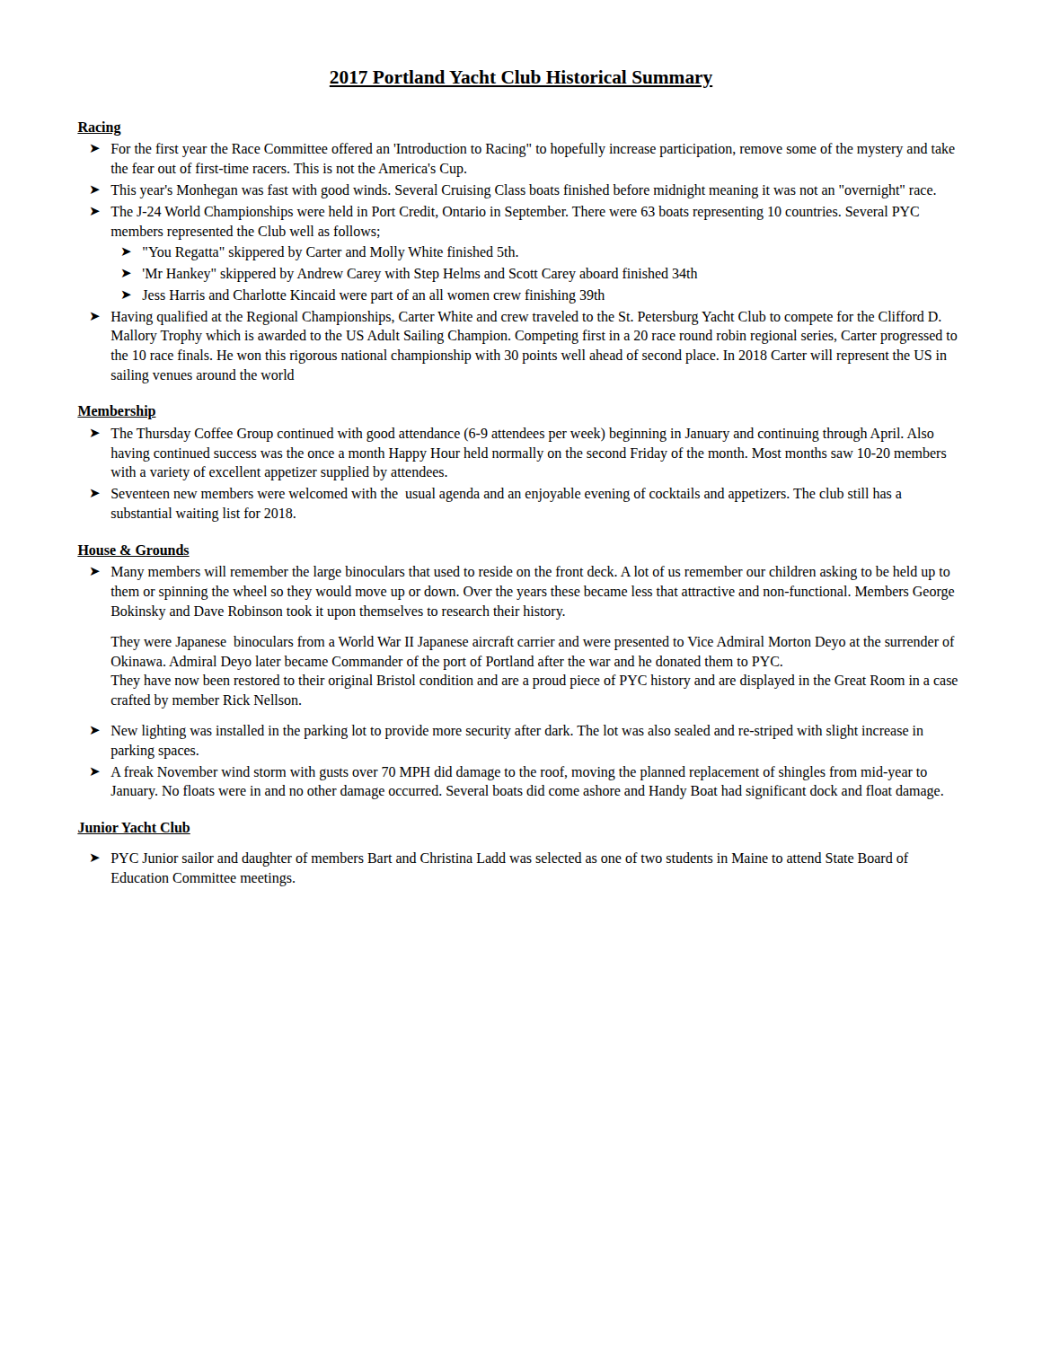2017 Portland Yacht Club Historical Summary
Racing
For the first year the Race Committee offered an 'Introduction to Racing" to hopefully increase participation, remove some of the mystery and take the fear out of first-time racers. This is not the America's Cup.
This year's Monhegan was fast with good winds. Several Cruising Class boats finished before midnight meaning it was not an "overnight" race.
The J-24 World Championships were held in Port Credit, Ontario in September. There were 63 boats representing 10 countries. Several PYC members represented the Club well as follows;
"You Regatta" skippered by Carter and Molly White finished 5th.
'Mr Hankey" skippered by Andrew Carey with Step Helms and Scott Carey aboard finished 34th
Jess Harris and Charlotte Kincaid were part of an all women crew finishing 39th
Having qualified at the Regional Championships, Carter White and crew traveled to the St. Petersburg Yacht Club to compete for the Clifford D. Mallory Trophy which is awarded to the US Adult Sailing Champion. Competing first in a 20 race round robin regional series, Carter progressed to the 10 race finals. He won this rigorous national championship with 30 points well ahead of second place. In 2018 Carter will represent the US in sailing venues around the world
Membership
The Thursday Coffee Group continued with good attendance (6-9 attendees per week) beginning in January and continuing through April. Also having continued success was the once a month Happy Hour held normally on the second Friday of the month. Most months saw 10-20 members with a variety of excellent appetizer supplied by attendees.
Seventeen new members were welcomed with the usual agenda and an enjoyable evening of cocktails and appetizers. The club still has a substantial waiting list for 2018.
House & Grounds
Many members will remember the large binoculars that used to reside on the front deck. A lot of us remember our children asking to be held up to them or spinning the wheel so they would move up or down. Over the years these became less that attractive and non-functional. Members George Bokinsky and Dave Robinson took it upon themselves to research their history.
They were Japanese binoculars from a World War II Japanese aircraft carrier and were presented to Vice Admiral Morton Deyo at the surrender of Okinawa. Admiral Deyo later became Commander of the port of Portland after the war and he donated them to PYC.
They have now been restored to their original Bristol condition and are a proud piece of PYC history and are displayed in the Great Room in a case crafted by member Rick Nellson.
New lighting was installed in the parking lot to provide more security after dark. The lot was also sealed and re-striped with slight increase in parking spaces.
A freak November wind storm with gusts over 70 MPH did damage to the roof, moving the planned replacement of shingles from mid-year to January. No floats were in and no other damage occurred. Several boats did come ashore and Handy Boat had significant dock and float damage.
Junior Yacht Club
PYC Junior sailor and daughter of members Bart and Christina Ladd was selected as one of two students in Maine to attend State Board of Education Committee meetings.